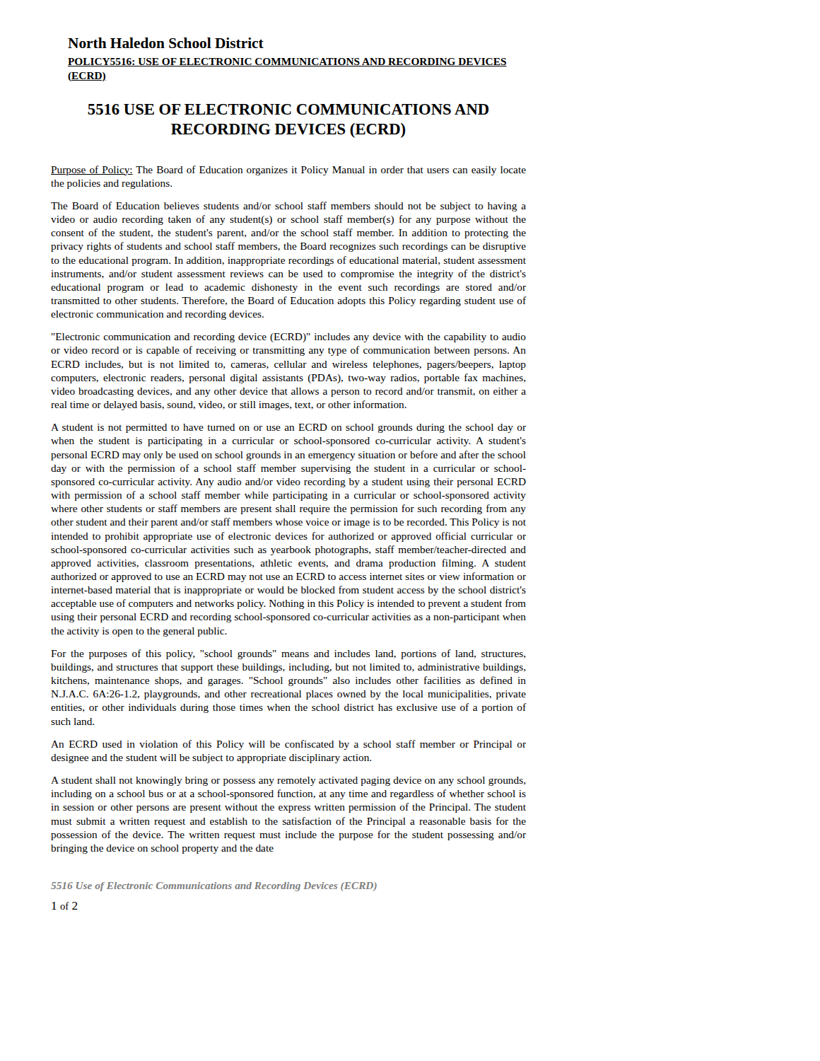North Haledon School District
POLICY5516: USE OF ELECTRONIC COMMUNICATIONS AND RECORDING DEVICES (ECRD)
5516 USE OF ELECTRONIC COMMUNICATIONS AND RECORDING DEVICES (ECRD)
Purpose of Policy: The Board of Education organizes it Policy Manual in order that users can easily locate the policies and regulations.
The Board of Education believes students and/or school staff members should not be subject to having a video or audio recording taken of any student(s) or school staff member(s) for any purpose without the consent of the student, the student's parent, and/or the school staff member. In addition to protecting the privacy rights of students and school staff members, the Board recognizes such recordings can be disruptive to the educational program. In addition, inappropriate recordings of educational material, student assessment instruments, and/or student assessment reviews can be used to compromise the integrity of the district's educational program or lead to academic dishonesty in the event such recordings are stored and/or transmitted to other students. Therefore, the Board of Education adopts this Policy regarding student use of electronic communication and recording devices.
"Electronic communication and recording device (ECRD)" includes any device with the capability to audio or video record or is capable of receiving or transmitting any type of communication between persons. An ECRD includes, but is not limited to, cameras, cellular and wireless telephones, pagers/beepers, laptop computers, electronic readers, personal digital assistants (PDAs), two-way radios, portable fax machines, video broadcasting devices, and any other device that allows a person to record and/or transmit, on either a real time or delayed basis, sound, video, or still images, text, or other information.
A student is not permitted to have turned on or use an ECRD on school grounds during the school day or when the student is participating in a curricular or school-sponsored co-curricular activity. A student's personal ECRD may only be used on school grounds in an emergency situation or before and after the school day or with the permission of a school staff member supervising the student in a curricular or school-sponsored co-curricular activity. Any audio and/or video recording by a student using their personal ECRD with permission of a school staff member while participating in a curricular or school-sponsored activity where other students or staff members are present shall require the permission for such recording from any other student and their parent and/or staff members whose voice or image is to be recorded. This Policy is not intended to prohibit appropriate use of electronic devices for authorized or approved official curricular or school-sponsored co-curricular activities such as yearbook photographs, staff member/teacher-directed and approved activities, classroom presentations, athletic events, and drama production filming. A student authorized or approved to use an ECRD may not use an ECRD to access internet sites or view information or internet-based material that is inappropriate or would be blocked from student access by the school district's acceptable use of computers and networks policy. Nothing in this Policy is intended to prevent a student from using their personal ECRD and recording school-sponsored co-curricular activities as a non-participant when the activity is open to the general public.
For the purposes of this policy, "school grounds" means and includes land, portions of land, structures, buildings, and structures that support these buildings, including, but not limited to, administrative buildings, kitchens, maintenance shops, and garages. "School grounds" also includes other facilities as defined in N.J.A.C. 6A:26-1.2, playgrounds, and other recreational places owned by the local municipalities, private entities, or other individuals during those times when the school district has exclusive use of a portion of such land.
An ECRD used in violation of this Policy will be confiscated by a school staff member or Principal or designee and the student will be subject to appropriate disciplinary action.
A student shall not knowingly bring or possess any remotely activated paging device on any school grounds, including on a school bus or at a school-sponsored function, at any time and regardless of whether school is in session or other persons are present without the express written permission of the Principal. The student must submit a written request and establish to the satisfaction of the Principal a reasonable basis for the possession of the device. The written request must include the purpose for the student possessing and/or bringing the device on school property and the date
5516 Use of Electronic Communications and Recording Devices (ECRD)
1 of 2